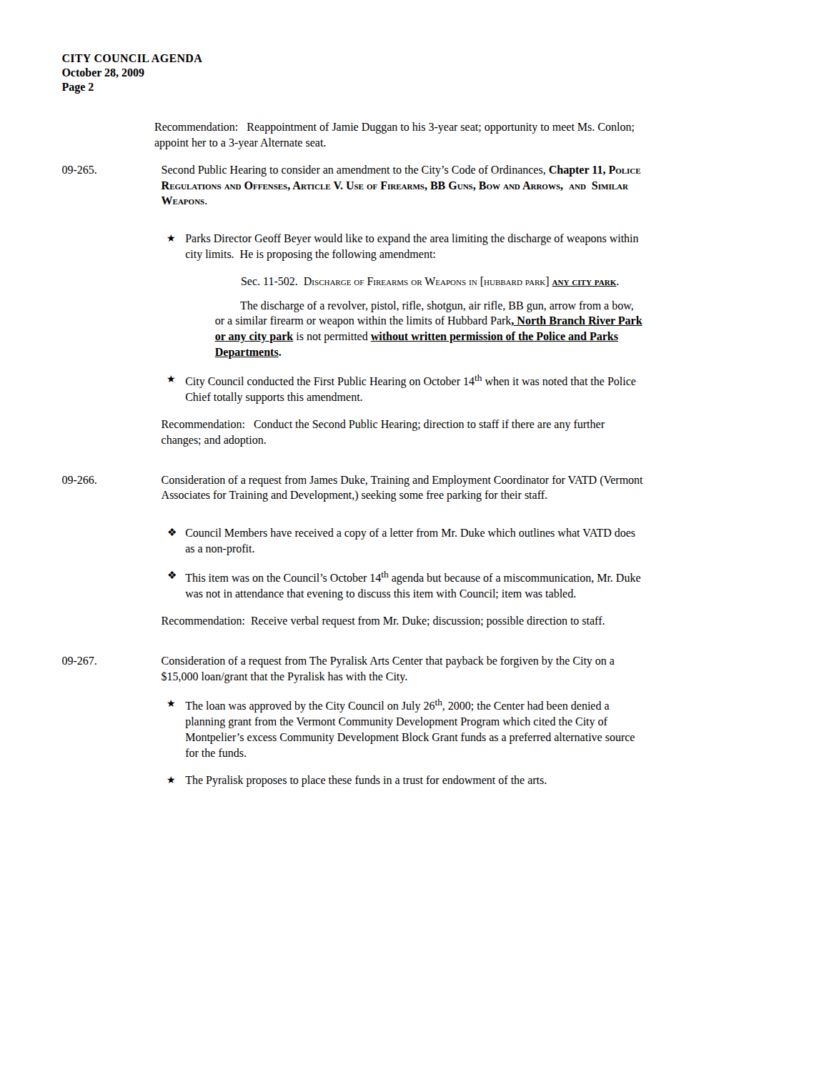CITY COUNCIL AGENDA
October 28, 2009
Page 2
Recommendation: Reappointment of Jamie Duggan to his 3-year seat; opportunity to meet Ms. Conlon; appoint her to a 3-year Alternate seat.
09-265.
Second Public Hearing to consider an amendment to the City’s Code of Ordinances, Chapter 11, Police Regulations and Offenses, Article V. Use of Firearms, BB Guns, Bow and Arrows, and Similar Weapons.
Parks Director Geoff Beyer would like to expand the area limiting the discharge of weapons within city limits. He is proposing the following amendment:
Sec. 11-502. Discharge of Firearms or Weapons in [hubbard park] any city park.
The discharge of a revolver, pistol, rifle, shotgun, air rifle, BB gun, arrow from a bow, or a similar firearm or weapon within the limits of Hubbard Park, North Branch River Park or any city park is not permitted without written permission of the Police and Parks Departments.
City Council conducted the First Public Hearing on October 14th when it was noted that the Police Chief totally supports this amendment.
Recommendation: Conduct the Second Public Hearing; direction to staff if there are any further changes; and adoption.
09-266.
Consideration of a request from James Duke, Training and Employment Coordinator for VATD (Vermont Associates for Training and Development,) seeking some free parking for their staff.
Council Members have received a copy of a letter from Mr. Duke which outlines what VATD does as a non-profit.
This item was on the Council’s October 14th agenda but because of a miscommunication, Mr. Duke was not in attendance that evening to discuss this item with Council; item was tabled.
Recommendation: Receive verbal request from Mr. Duke; discussion; possible direction to staff.
09-267.
Consideration of a request from The Pyralisk Arts Center that payback be forgiven by the City on a $15,000 loan/grant that the Pyralisk has with the City.
The loan was approved by the City Council on July 26th, 2000; the Center had been denied a planning grant from the Vermont Community Development Program which cited the City of Montpelier’s excess Community Development Block Grant funds as a preferred alternative source for the funds.
The Pyralisk proposes to place these funds in a trust for endowment of the arts.